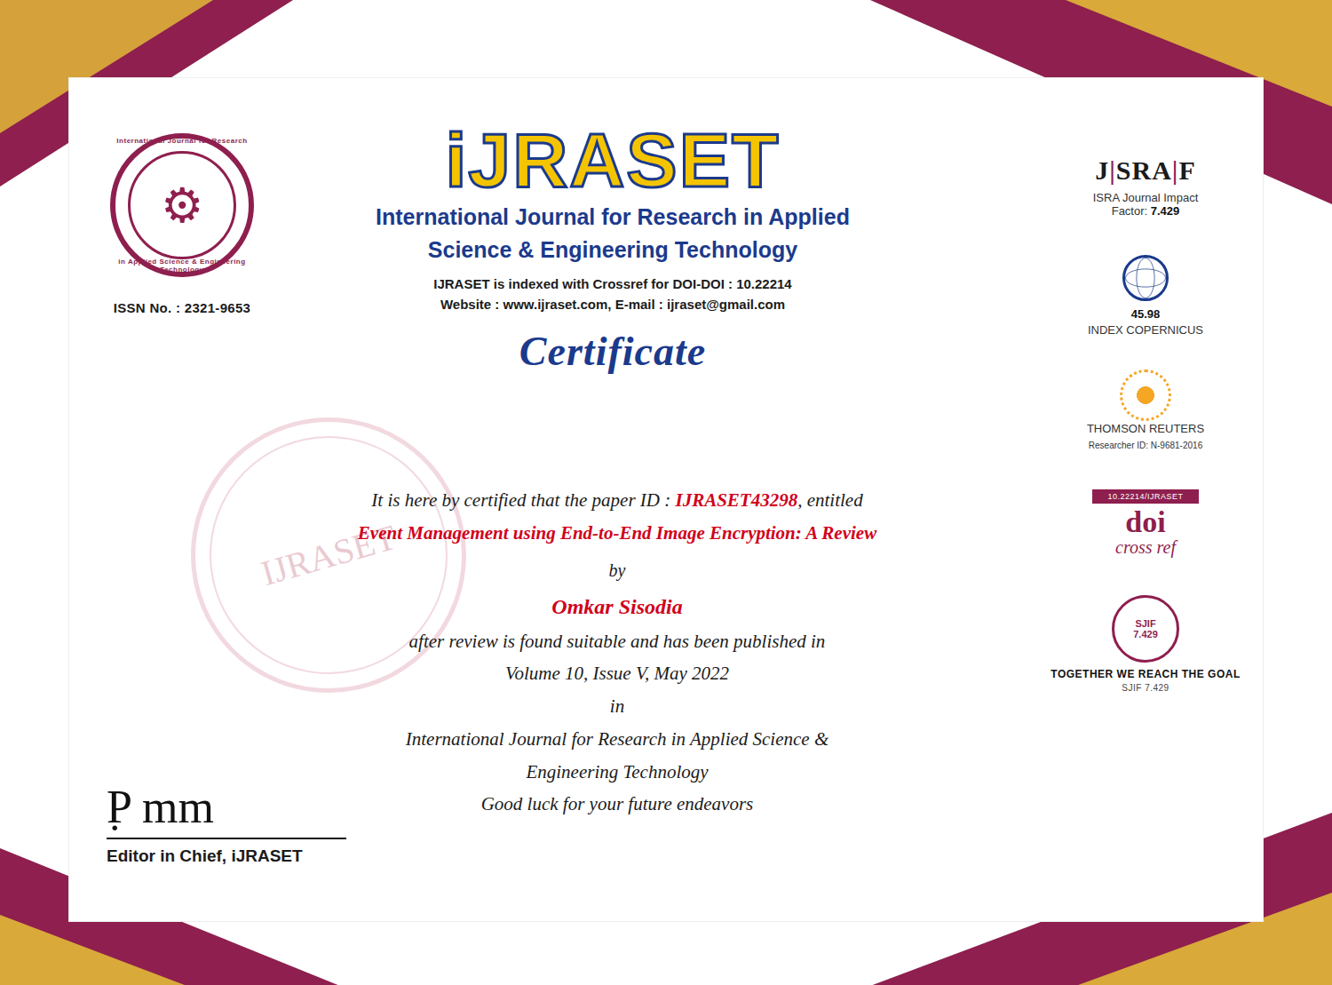International Journal for Research
⚙
in Applied Science & Engineering Technology
ISSN No. : 2321-9653
i JRASET
International Journal for Research in Applied
Science & Engineering Technology
IJRASET is indexed with Crossref for DOI-DOI : 10.22214
Website : www.ijraset.com, E-mail : ijraset@gmail.com
Certificate
IJRASET
It is here by certified that the paper ID : IJRASET43298, entitled
Event Management using End-to-End Image Encryption: A Review by Omkar Sisodia
after review is found suitable and has been published in
Volume 10, Issue V, May 2022
in
International Journal for Research in Applied Science &
Engineering Technology
Good luck for your future endeavors
P̣ mm
Editor in Chief, iJRASET
J|SRA|F
ISRA Journal Impact
Factor: 7.429
45.98
INDEX COPERNICUS
THOMSON REUTERS
Researcher ID: N-9681-2016
10.22214/IJRASET
doi
cross ref
SJIF
7.429
TOGETHER WE REACH THE GOAL SJIF 7.429